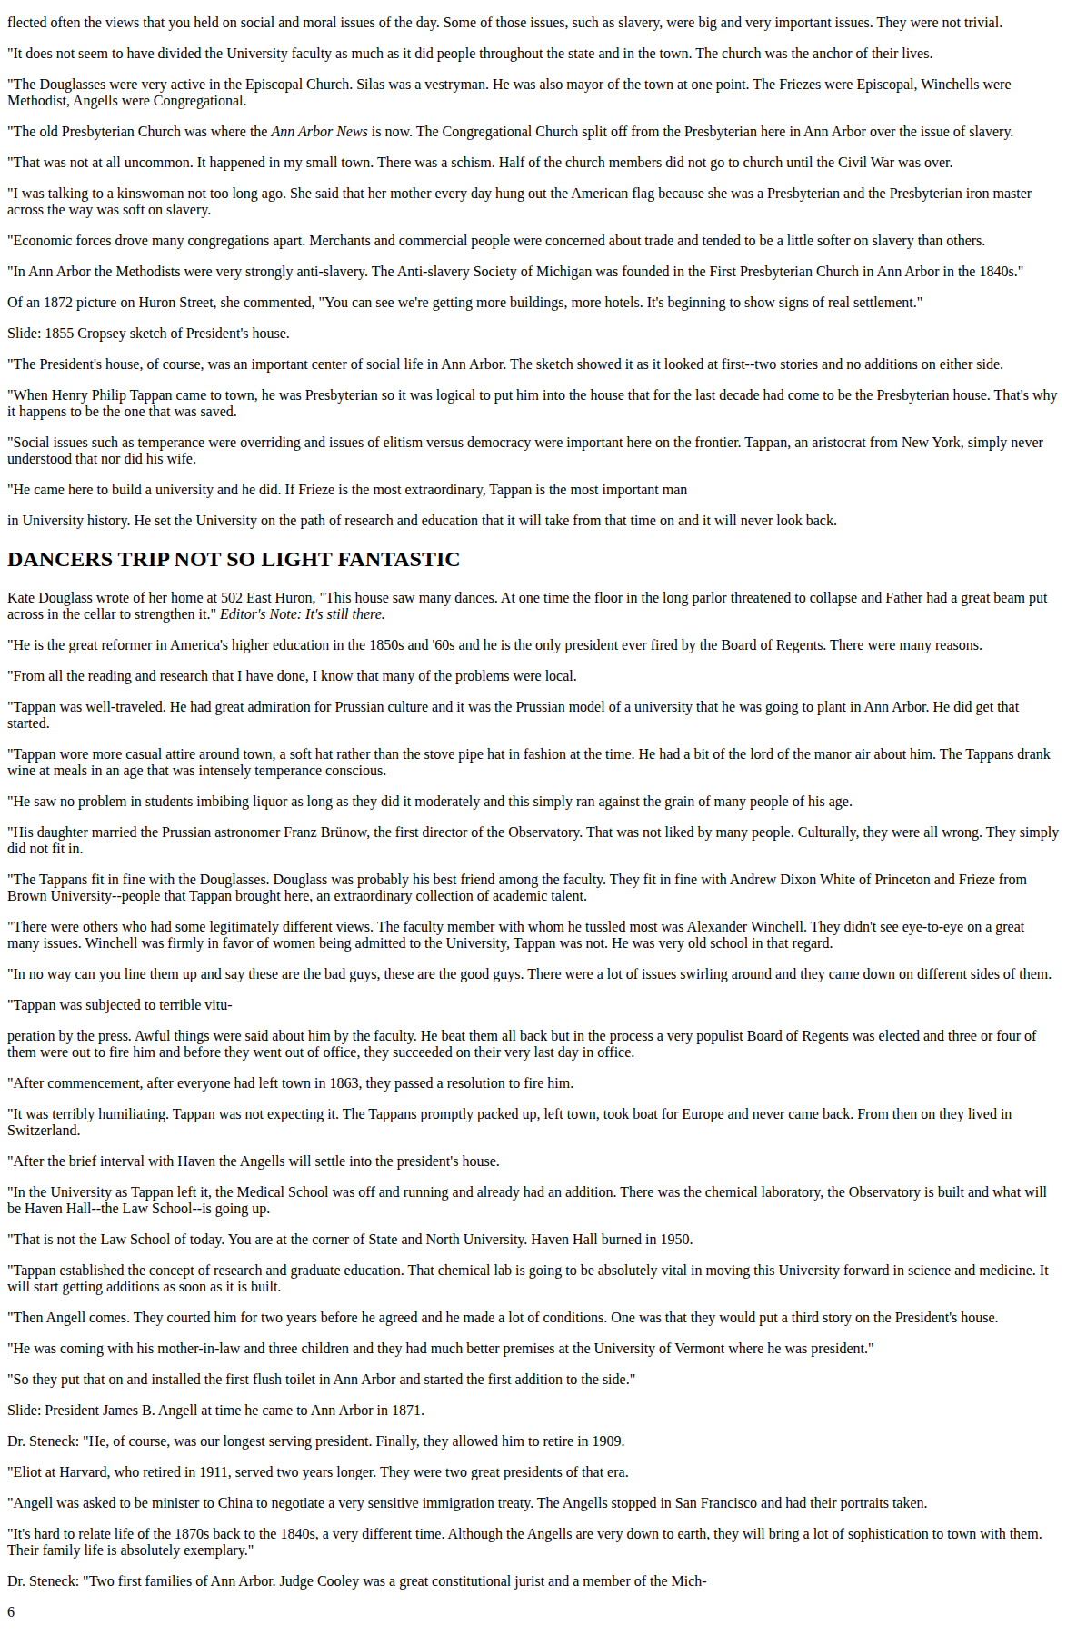flected often the views that you held on social and moral issues of the day. Some of those issues, such as slavery, were big and very important issues. They were not trivial.
"It does not seem to have divided the University faculty as much as it did people throughout the state and in the town. The church was the anchor of their lives.
"The Douglasses were very active in the Episcopal Church. Silas was a vestryman. He was also mayor of the town at one point. The Friezes were Episcopal, Winchells were Methodist, Angells were Congregational.
"The old Presbyterian Church was where the Ann Arbor News is now. The Congregational Church split off from the Presbyterian here in Ann Arbor over the issue of slavery.
"That was not at all uncommon. It happened in my small town. There was a schism. Half of the church members did not go to church until the Civil War was over.
"I was talking to a kinswoman not too long ago. She said that her mother every day hung out the American flag because she was a Presbyterian and the Presbyterian iron master across the way was soft on slavery.
"Economic forces drove many congregations apart. Merchants and commercial people were concerned about trade and tended to be a little softer on slavery than others.
"In Ann Arbor the Methodists were very strongly anti-slavery. The Anti-slavery Society of Michigan was founded in the First Presbyterian Church in Ann Arbor in the 1840s."
Of an 1872 picture on Huron Street, she commented, "You can see we're getting more buildings, more hotels. It's beginning to show signs of real settlement."
Slide: 1855 Cropsey sketch of President's house.
"The President's house, of course, was an important center of social life in Ann Arbor. The sketch showed it as it looked at first--two stories and no additions on either side.
"When Henry Philip Tappan came to town, he was Presbyterian so it was logical to put him into the house that for the last decade had come to be the Presbyterian house. That's why it happens to be the one that was saved.
"Social issues such as temperance were overriding and issues of elitism versus democracy were important here on the frontier. Tappan, an aristocrat from New York, simply never understood that nor did his wife.
"He came here to build a university and he did. If Frieze is the most extraordinary, Tappan is the most important man
in University history. He set the University on the path of research and education that it will take from that time on and it will never look back.
DANCERS TRIP NOT SO LIGHT FANTASTIC
Kate Douglass wrote of her home at 502 East Huron, "This house saw many dances. At one time the floor in the long parlor threatened to collapse and Father had a great beam put across in the cellar to strengthen it." Editor's Note: It's still there.
"He is the great reformer in America's higher education in the 1850s and '60s and he is the only president ever fired by the Board of Regents. There were many reasons.
"From all the reading and research that I have done, I know that many of the problems were local.
"Tappan was well-traveled. He had great admiration for Prussian culture and it was the Prussian model of a university that he was going to plant in Ann Arbor. He did get that started.
"Tappan wore more casual attire around town, a soft hat rather than the stove pipe hat in fashion at the time. He had a bit of the lord of the manor air about him. The Tappans drank wine at meals in an age that was intensely temperance conscious.
"He saw no problem in students imbibing liquor as long as they did it moderately and this simply ran against the grain of many people of his age.
"His daughter married the Prussian astronomer Franz Brünow, the first director of the Observatory. That was not liked by many people. Culturally, they were all wrong. They simply did not fit in.
"The Tappans fit in fine with the Douglasses. Douglass was probably his best friend among the faculty. They fit in fine with Andrew Dixon White of Princeton and Frieze from Brown University--people that Tappan brought here, an extraordinary collection of academic talent.
"There were others who had some legitimately different views. The faculty member with whom he tussled most was Alexander Winchell. They didn't see eye-to-eye on a great many issues. Winchell was firmly in favor of women being admitted to the University, Tappan was not. He was very old school in that regard.
"In no way can you line them up and say these are the bad guys, these are the good guys. There were a lot of issues swirling around and they came down on different sides of them.
"Tappan was subjected to terrible vitu-
peration by the press. Awful things were said about him by the faculty. He beat them all back but in the process a very populist Board of Regents was elected and three or four of them were out to fire him and before they went out of office, they succeeded on their very last day in office.
"After commencement, after everyone had left town in 1863, they passed a resolution to fire him.
"It was terribly humiliating. Tappan was not expecting it. The Tappans promptly packed up, left town, took boat for Europe and never came back. From then on they lived in Switzerland.
"After the brief interval with Haven the Angells will settle into the president's house.
"In the University as Tappan left it, the Medical School was off and running and already had an addition. There was the chemical laboratory, the Observatory is built and what will be Haven Hall--the Law School--is going up.
"That is not the Law School of today. You are at the corner of State and North University. Haven Hall burned in 1950.
"Tappan established the concept of research and graduate education. That chemical lab is going to be absolutely vital in moving this University forward in science and medicine. It will start getting additions as soon as it is built.
"Then Angell comes. They courted him for two years before he agreed and he made a lot of conditions. One was that they would put a third story on the President's house.
"He was coming with his mother-in-law and three children and they had much better premises at the University of Vermont where he was president."
"So they put that on and installed the first flush toilet in Ann Arbor and started the first addition to the side."
Slide: President James B. Angell at time he came to Ann Arbor in 1871.
Dr. Steneck: "He, of course, was our longest serving president. Finally, they allowed him to retire in 1909.
"Eliot at Harvard, who retired in 1911, served two years longer. They were two great presidents of that era.
"Angell was asked to be minister to China to negotiate a very sensitive immigration treaty. The Angells stopped in San Francisco and had their portraits taken.
"It's hard to relate life of the 1870s back to the 1840s, a very different time. Although the Angells are very down to earth, they will bring a lot of sophistication to town with them. Their family life is absolutely exemplary."
Dr. Steneck: "Two first families of Ann Arbor. Judge Cooley was a great constitutional jurist and a member of the Mich-
6